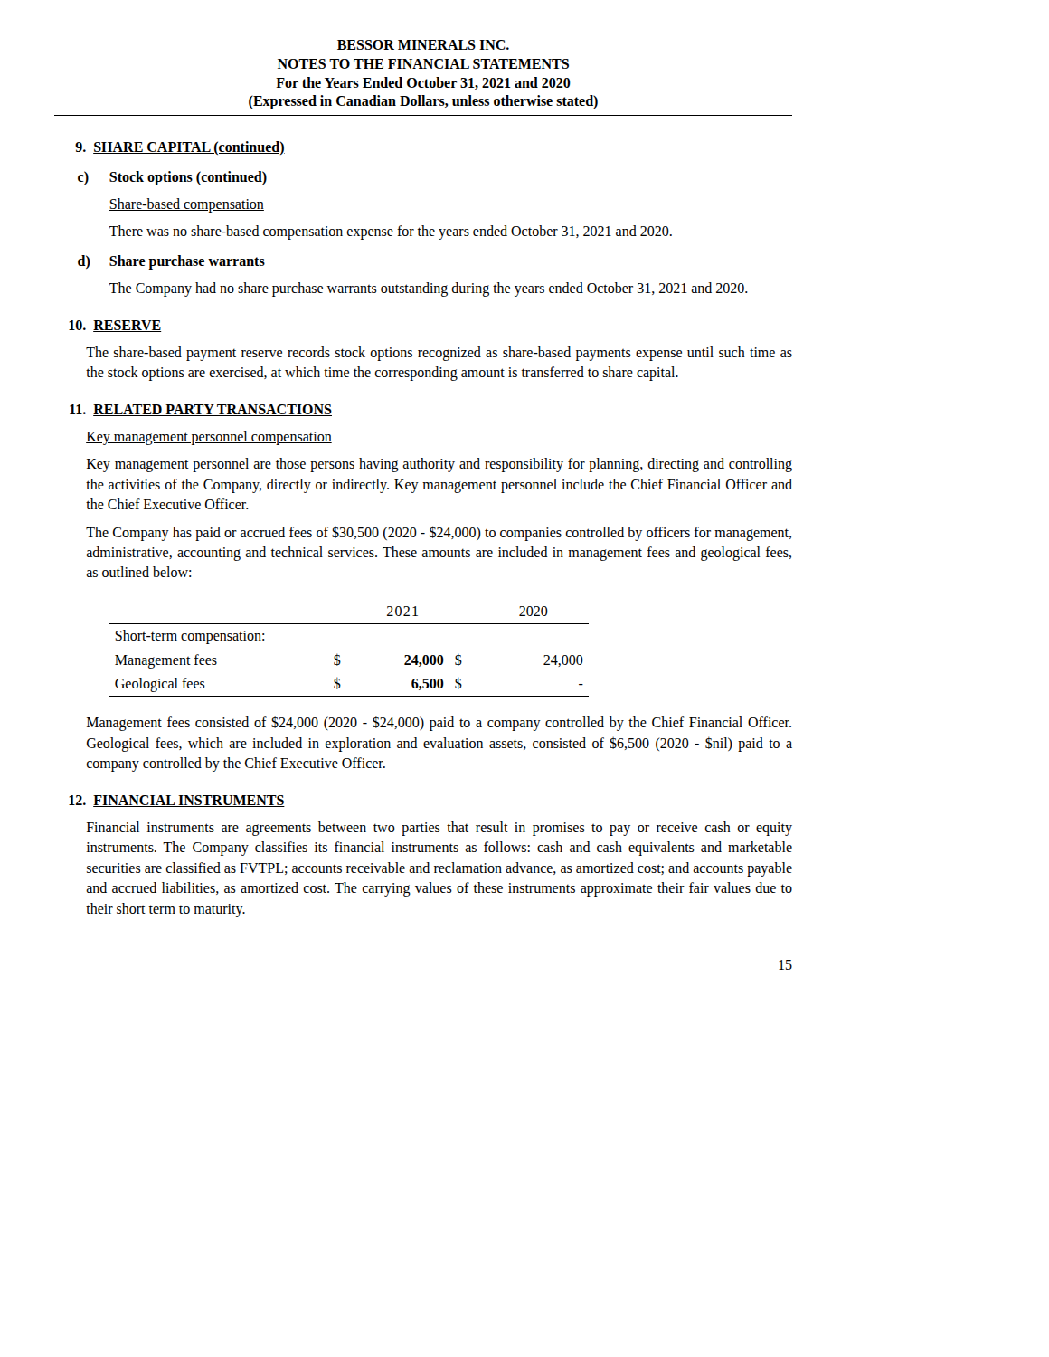BESSOR MINERALS INC.
NOTES TO THE FINANCIAL STATEMENTS
For the Years Ended October 31, 2021 and 2020
(Expressed in Canadian Dollars, unless otherwise stated)
9. SHARE CAPITAL (continued)
c) Stock options (continued)
Share-based compensation
There was no share-based compensation expense for the years ended October 31, 2021 and 2020.
d) Share purchase warrants
The Company had no share purchase warrants outstanding during the years ended October 31, 2021 and 2020.
10. RESERVE
The share-based payment reserve records stock options recognized as share-based payments expense until such time as the stock options are exercised, at which time the corresponding amount is transferred to share capital.
11. RELATED PARTY TRANSACTIONS
Key management personnel compensation
Key management personnel are those persons having authority and responsibility for planning, directing and controlling the activities of the Company, directly or indirectly. Key management personnel include the Chief Financial Officer and the Chief Executive Officer.
The Company has paid or accrued fees of $30,500 (2020 - $24,000) to companies controlled by officers for management, administrative, accounting and technical services. These amounts are included in management fees and geological fees, as outlined below:
| | | 2021 | | 2020 |
| --- | --- | --- | --- | --- |
| Short-term compensation: | | | | |
| Management fees | $ | 24,000 | $ | 24,000 |
| Geological fees | $ | 6,500 | $ | - |
Management fees consisted of $24,000 (2020 - $24,000) paid to a company controlled by the Chief Financial Officer. Geological fees, which are included in exploration and evaluation assets, consisted of $6,500 (2020 - $nil) paid to a company controlled by the Chief Executive Officer.
12. FINANCIAL INSTRUMENTS
Financial instruments are agreements between two parties that result in promises to pay or receive cash or equity instruments. The Company classifies its financial instruments as follows: cash and cash equivalents and marketable securities are classified as FVTPL; accounts receivable and reclamation advance, as amortized cost; and accounts payable and accrued liabilities, as amortized cost. The carrying values of these instruments approximate their fair values due to their short term to maturity.
15